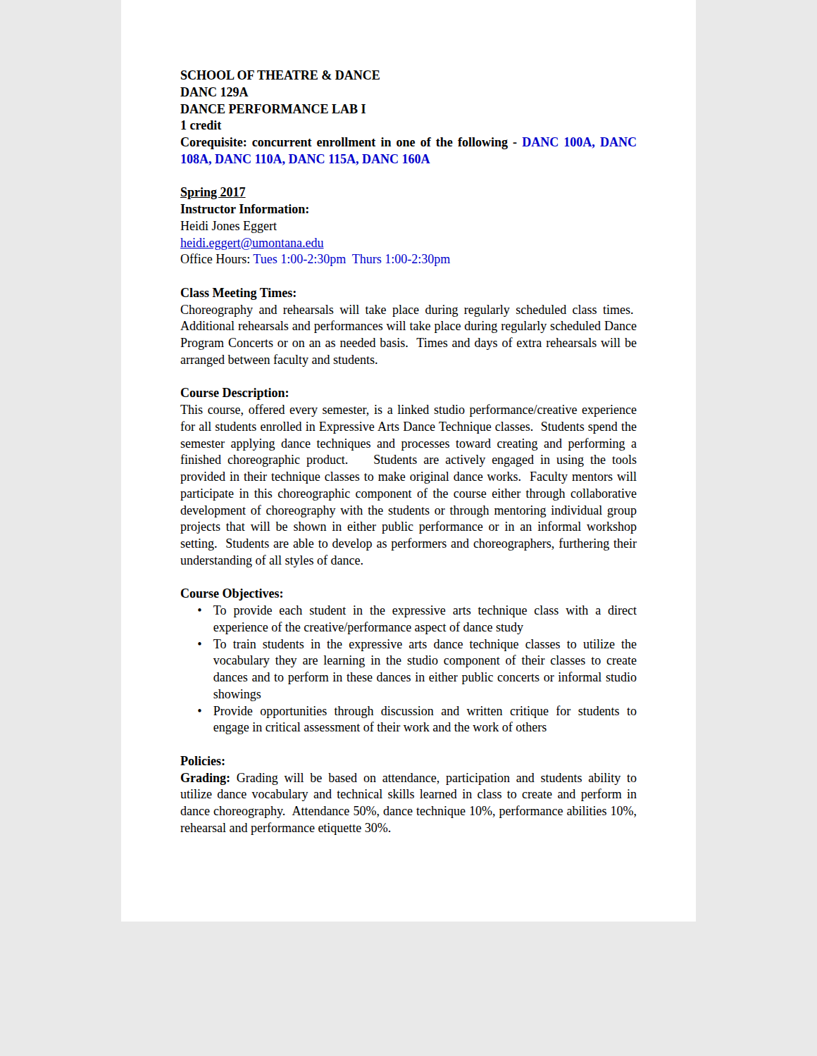SCHOOL OF THEATRE & DANCE
DANC 129A
DANCE PERFORMANCE LAB I
1 credit
Corequisite: concurrent enrollment in one of the following - DANC 100A, DANC 108A, DANC 110A, DANC 115A, DANC 160A
Spring 2017
Instructor Information:
Heidi Jones Eggert
heidi.eggert@umontana.edu
Office Hours: Tues 1:00-2:30pm Thurs 1:00-2:30pm
Class Meeting Times:
Choreography and rehearsals will take place during regularly scheduled class times. Additional rehearsals and performances will take place during regularly scheduled Dance Program Concerts or on an as needed basis. Times and days of extra rehearsals will be arranged between faculty and students.
Course Description:
This course, offered every semester, is a linked studio performance/creative experience for all students enrolled in Expressive Arts Dance Technique classes. Students spend the semester applying dance techniques and processes toward creating and performing a finished choreographic product. Students are actively engaged in using the tools provided in their technique classes to make original dance works. Faculty mentors will participate in this choreographic component of the course either through collaborative development of choreography with the students or through mentoring individual group projects that will be shown in either public performance or in an informal workshop setting. Students are able to develop as performers and choreographers, furthering their understanding of all styles of dance.
Course Objectives:
To provide each student in the expressive arts technique class with a direct experience of the creative/performance aspect of dance study
To train students in the expressive arts dance technique classes to utilize the vocabulary they are learning in the studio component of their classes to create dances and to perform in these dances in either public concerts or informal studio showings
Provide opportunities through discussion and written critique for students to engage in critical assessment of their work and the work of others
Policies:
Grading: Grading will be based on attendance, participation and students ability to utilize dance vocabulary and technical skills learned in class to create and perform in dance choreography. Attendance 50%, dance technique 10%, performance abilities 10%, rehearsal and performance etiquette 30%.